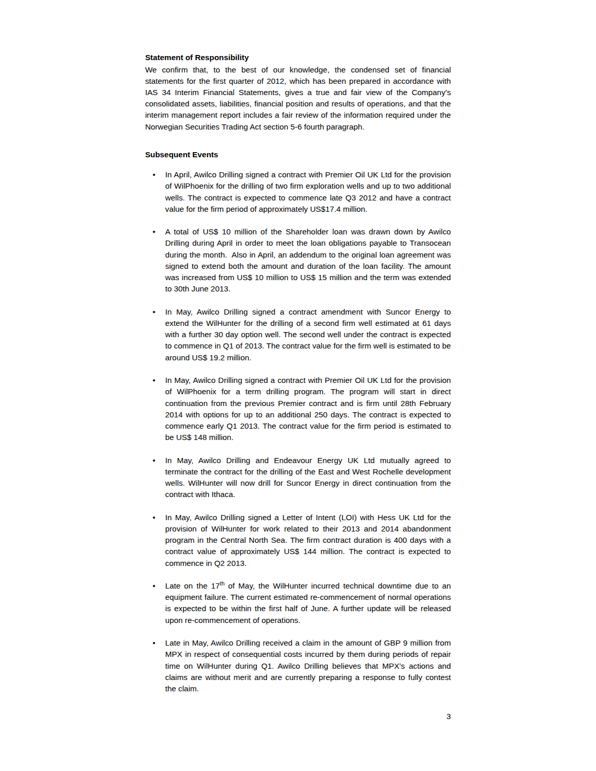Statement of Responsibility
We confirm that, to the best of our knowledge, the condensed set of financial statements for the first quarter of 2012, which has been prepared in accordance with IAS 34 Interim Financial Statements, gives a true and fair view of the Company’s consolidated assets, liabilities, financial position and results of operations, and that the interim management report includes a fair review of the information required under the Norwegian Securities Trading Act section 5-6 fourth paragraph.
Subsequent Events
In April, Awilco Drilling signed a contract with Premier Oil UK Ltd for the provision of WilPhoenix for the drilling of two firm exploration wells and up to two additional wells. The contract is expected to commence late Q3 2012 and have a contract value for the firm period of approximately US$17.4 million.
A total of US$ 10 million of the Shareholder loan was drawn down by Awilco Drilling during April in order to meet the loan obligations payable to Transocean during the month. Also in April, an addendum to the original loan agreement was signed to extend both the amount and duration of the loan facility. The amount was increased from US$ 10 million to US$ 15 million and the term was extended to 30th June 2013.
In May, Awilco Drilling signed a contract amendment with Suncor Energy to extend the WilHunter for the drilling of a second firm well estimated at 61 days with a further 30 day option well. The second well under the contract is expected to commence in Q1 of 2013. The contract value for the firm well is estimated to be around US$ 19.2 million.
In May, Awilco Drilling signed a contract with Premier Oil UK Ltd for the provision of WilPhoenix for a term drilling program. The program will start in direct continuation from the previous Premier contract and is firm until 28th February 2014 with options for up to an additional 250 days. The contract is expected to commence early Q1 2013. The contract value for the firm period is estimated to be US$ 148 million.
In May, Awilco Drilling and Endeavour Energy UK Ltd mutually agreed to terminate the contract for the drilling of the East and West Rochelle development wells. WilHunter will now drill for Suncor Energy in direct continuation from the contract with Ithaca.
In May, Awilco Drilling signed a Letter of Intent (LOI) with Hess UK Ltd for the provision of WilHunter for work related to their 2013 and 2014 abandonment program in the Central North Sea. The firm contract duration is 400 days with a contract value of approximately US$ 144 million. The contract is expected to commence in Q2 2013.
Late on the 17th of May, the WilHunter incurred technical downtime due to an equipment failure. The current estimated re-commencement of normal operations is expected to be within the first half of June. A further update will be released upon re-commencement of operations.
Late in May, Awilco Drilling received a claim in the amount of GBP 9 million from MPX in respect of consequential costs incurred by them during periods of repair time on WilHunter during Q1. Awilco Drilling believes that MPX’s actions and claims are without merit and are currently preparing a response to fully contest the claim.
3